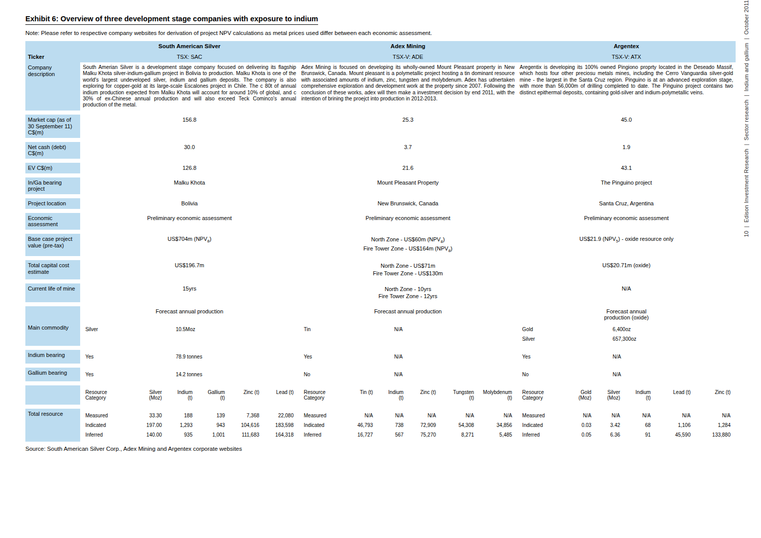10 | Edison Investment Research | Sector research | Indium and gallium | October 2011
Exhibit 6: Overview of three development stage companies with exposure to indium
Note: Please refer to respective company websites for derivation of project NPV calculations as metal prices used differ between each economic assessment.
| | South American Silver | Adex Mining | Argentex |
| Ticker | TSX: SAC | TSX-V: ADE | TSX-V: ATX |
| Company description | South Amerian Silver is a development stage company focused on delivering its flagship Malku Khota silver-indium-gallium project in Bolivia to production. Malku Khota is one of the world's largest undeveloped silver, indium and gallium deposits. The company is also exploring for copper-gold at its large-scale Escalones project in Chile. The c 80t of annual indium production expected from Malku Khota will account for around 10% of global, and c 30% of ex-Chinese annual production and will also exceed Teck Cominco's annual production of the metal. | Adex Mining is focused on developing its wholly-owned Mount Pleasant property in New Brunswick, Canada. Mount pleasant is a polymetallic project hosting a tin dominant resource with associated amounts of indium, zinc, tungsten and molybdenum. Adex has udnertaken comprehensive exploration and development work at the property since 2007. Following the conclusion of these works, adex will then make a investment decision by end 2011, with the intention of brining the proejct into production in 2012-2013. | Aregentix is developing its 100% owned Pingiono proprty located in the Deseado Massif, which hosts four other preciosu metals mines, including the Cerro Vanguardia silver-gold mine - the largest in the Santa Cruz region. Pinguino is at an advanced exploration stage, with more than 56,000m of drilling completed to date. The Pinguino project contains two distinct epithermal deposits, containing gold-silver and indium-polymetallic veins. |
| Market cap (as of 30 September 11) C$(m) | 156.8 | 25.3 | 45.0 |
| Net cash (debt) C$(m) | 30.0 | 3.7 | 1.9 |
| EV C$(m) | 126.8 | 21.6 | 43.1 |
| In/Ga bearing project | Malku Khota | Mount Pleasant Property | The Pinguino project |
| Project location | Bolivia | New Brunswick, Canada | Santa Cruz, Argentina |
| Economic assessment | Preliminary economic assessment | Preliminary economic assessment | Preliminary economic assessment |
| Base case project value (pre-tax) | US$704m (NPV 8 ) | North Zone - US$60m (NPV 8 ) Fire Tower Zone - US$164m (NPV 8 ) | US$21.9 (NPV 5 ) - oxide resource only |
| Total capital cost estimate | US$196.7m | North Zone - US$71m Fire Tower Zone - US$130m | US$20.71m (oxide) |
| Current life of mine | 15yrs | North Zone - 10yrs Fire Tower Zone - 12yrs | N/A |
| | Forecast annual production | Forecast annual production | Forecast annual production (oxide) |
| Main commodity | / Silver / 10.5Moz / | / Tin / N/A / | / Gold / 6,400oz / / Silver / 657,300oz / |
| Indium bearing | / Yes / 78.9 tonnes / | / Yes / N/A / | / Yes / N/A / |
| Gallium bearing | / Yes / 14.2 tonnes / | / No / N/A / | / No / N/A / |
| | / Resource Category / Silver (Moz) / Indium (t) / Gallium (t) / Zinc (t) / Lead (t) / / --- / --- / --- / --- / --- / --- / | / Resource Category / Tin (t) / Indium (t) / Zinc (t) / Tungsten (t) / Molybdenum (t) / / --- / --- / --- / --- / --- / --- / | / Resource Category / Gold (Moz) / Silver (Moz) / Indium (t) / Lead (t) / Zinc (t) / / --- / --- / --- / --- / --- / --- / |
| Total resource | / Measured / 33.30 / 188 / 139 / 7,368 / 22,080 / / Indicated / 197.00 / 1,293 / 943 / 104,616 / 183,598 / / Inferred / 140.00 / 935 / 1,001 / 111,683 / 164,318 / | / Measured / N/A / N/A / N/A / N/A / N/A / / Indicated / 46,793 / 738 / 72,909 / 54,308 / 34,856 / / Inferred / 16,727 / 567 / 75,270 / 8,271 / 5,485 / | / Measured / N/A / N/A / N/A / N/A / N/A / / Indicated / 0.03 / 3.42 / 68 / 1,106 / 1,284 / / Inferred / 0.05 / 6.36 / 91 / 45,590 / 133,880 / |
Source: South American Silver Corp., Adex Mining and Argentex corporate websites